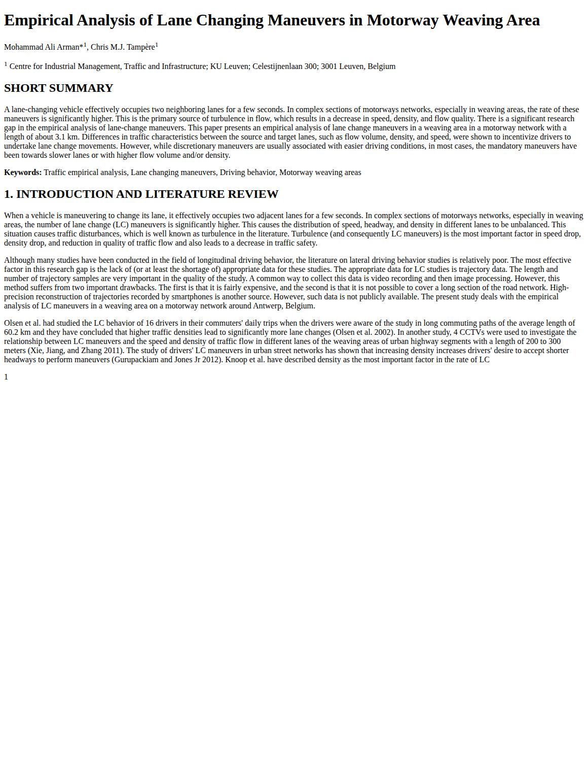Empirical Analysis of Lane Changing Maneuvers in Motorway Weaving Area
Mohammad Ali Arman*1, Chris M.J. Tampère1
1 Centre for Industrial Management, Traffic and Infrastructure; KU Leuven; Celestijnenlaan 300; 3001 Leuven, Belgium
SHORT SUMMARY
A lane-changing vehicle effectively occupies two neighboring lanes for a few seconds. In complex sections of motorways networks, especially in weaving areas, the rate of these maneuvers is significantly higher. This is the primary source of turbulence in flow, which results in a decrease in speed, density, and flow quality. There is a significant research gap in the empirical analysis of lane-change maneuvers. This paper presents an empirical analysis of lane change maneuvers in a weaving area in a motorway network with a length of about 3.1 km. Differences in traffic characteristics between the source and target lanes, such as flow volume, density, and speed, were shown to incentivize drivers to undertake lane change movements. However, while discretionary maneuvers are usually associated with easier driving conditions, in most cases, the mandatory maneuvers have been towards slower lanes or with higher flow volume and/or density.
Keywords: Traffic empirical analysis, Lane changing maneuvers, Driving behavior, Motorway weaving areas
1. INTRODUCTION AND LITERATURE REVIEW
When a vehicle is maneuvering to change its lane, it effectively occupies two adjacent lanes for a few seconds. In complex sections of motorways networks, especially in weaving areas, the number of lane change (LC) maneuvers is significantly higher. This causes the distribution of speed, headway, and density in different lanes to be unbalanced. This situation causes traffic disturbances, which is well known as turbulence in the literature. Turbulence (and consequently LC maneuvers) is the most important factor in speed drop, density drop, and reduction in quality of traffic flow and also leads to a decrease in traffic safety.
Although many studies have been conducted in the field of longitudinal driving behavior, the literature on lateral driving behavior studies is relatively poor. The most effective factor in this research gap is the lack of (or at least the shortage of) appropriate data for these studies. The appropriate data for LC studies is trajectory data. The length and number of trajectory samples are very important in the quality of the study. A common way to collect this data is video recording and then image processing. However, this method suffers from two important drawbacks. The first is that it is fairly expensive, and the second is that it is not possible to cover a long section of the road network. High-precision reconstruction of trajectories recorded by smartphones is another source. However, such data is not publicly available. The present study deals with the empirical analysis of LC maneuvers in a weaving area on a motorway network around Antwerp, Belgium.
Olsen et al. had studied the LC behavior of 16 drivers in their commuters' daily trips when the drivers were aware of the study in long commuting paths of the average length of 60.2 km and they have concluded that higher traffic densities lead to significantly more lane changes (Olsen et al. 2002). In another study, 4 CCTVs were used to investigate the relationship between LC maneuvers and the speed and density of traffic flow in different lanes of the weaving areas of urban highway segments with a length of 200 to 300 meters (Xie, Jiang, and Zhang 2011). The study of drivers' LC maneuvers in urban street networks has shown that increasing density increases drivers' desire to accept shorter headways to perform maneuvers (Gurupackiam and Jones Jr 2012). Knoop et al. have described density as the most important factor in the rate of LC
1